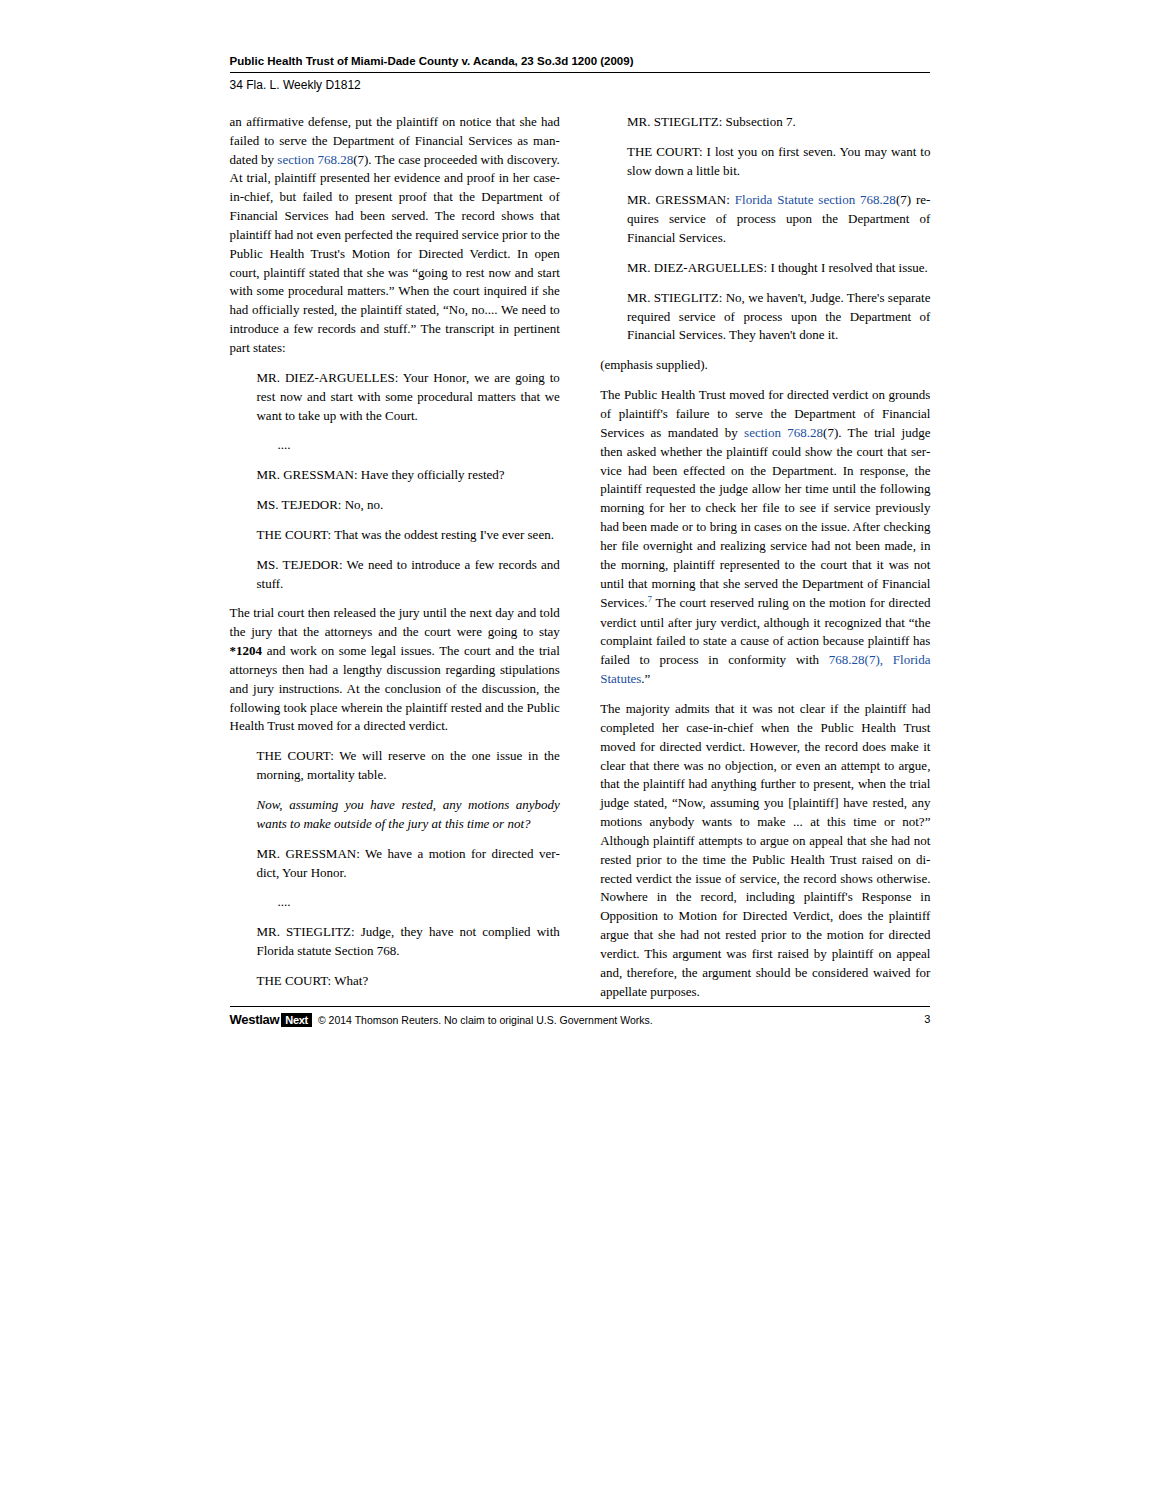Public Health Trust of Miami-Dade County v. Acanda, 23 So.3d 1200 (2009)
34 Fla. L. Weekly D1812
an affirmative defense, put the plaintiff on notice that she had failed to serve the Department of Financial Services as mandated by section 768.28(7). The case proceeded with discovery. At trial, plaintiff presented her evidence and proof in her case-in-chief, but failed to present proof that the Department of Financial Services had been served. The record shows that plaintiff had not even perfected the required service prior to the Public Health Trust's Motion for Directed Verdict. In open court, plaintiff stated that she was “going to rest now and start with some procedural matters.” When the court inquired if she had officially rested, the plaintiff stated, “No, no.... We need to introduce a few records and stuff.” The transcript in pertinent part states:
MR. DIEZ-ARGUELLES: Your Honor, we are going to rest now and start with some procedural matters that we want to take up with the Court.
....
MR. GRESSMAN: Have they officially rested?
MS. TEJEDOR: No, no.
THE COURT: That was the oddest resting I've ever seen.
MS. TEJEDOR: We need to introduce a few records and stuff.
The trial court then released the jury until the next day and told the jury that the attorneys and the court were going to stay *1204 and work on some legal issues. The court and the trial attorneys then had a lengthy discussion regarding stipulations and jury instructions. At the conclusion of the discussion, the following took place wherein the plaintiff rested and the Public Health Trust moved for a directed verdict.
THE COURT: We will reserve on the one issue in the morning, mortality table.
Now, assuming you have rested, any motions anybody wants to make outside of the jury at this time or not?
MR. GRESSMAN: We have a motion for directed verdict, Your Honor.
....
MR. STIEGLITZ: Judge, they have not complied with Florida statute Section 768.
THE COURT: What?
MR. STIEGLITZ: Subsection 7.
THE COURT: I lost you on first seven. You may want to slow down a little bit.
MR. GRESSMAN: Florida Statute section 768.28(7) requires service of process upon the Department of Financial Services.
MR. DIEZ-ARGUELLES: I thought I resolved that issue.
MR. STIEGLITZ: No, we haven't, Judge. There's separate required service of process upon the Department of Financial Services. They haven't done it.
(emphasis supplied).
The Public Health Trust moved for directed verdict on grounds of plaintiff's failure to serve the Department of Financial Services as mandated by section 768.28(7). The trial judge then asked whether the plaintiff could show the court that service had been effected on the Department. In response, the plaintiff requested the judge allow her time until the following morning for her to check her file to see if service previously had been made or to bring in cases on the issue. After checking her file overnight and realizing service had not been made, in the morning, plaintiff represented to the court that it was not until that morning that she served the Department of Financial Services.7 The court reserved ruling on the motion for directed verdict until after jury verdict, although it recognized that “the complaint failed to state a cause of action because plaintiff has failed to process in conformity with 768.28(7), Florida Statutes.”
The majority admits that it was not clear if the plaintiff had completed her case-in-chief when the Public Health Trust moved for directed verdict. However, the record does make it clear that there was no objection, or even an attempt to argue, that the plaintiff had anything further to present, when the trial judge stated, “Now, assuming you [plaintiff] have rested, any motions anybody wants to make ... at this time or not?” Although plaintiff attempts to argue on appeal that she had not rested prior to the time the Public Health Trust raised on directed verdict the issue of service, the record shows otherwise. Nowhere in the record, including plaintiff's Response in Opposition to Motion for Directed Verdict, does the plaintiff argue that she had not rested prior to the motion for directed verdict. This argument was first raised by plaintiff on appeal and, therefore, the argument should be considered waived for appellate purposes.
WestlawNext © 2014 Thomson Reuters. No claim to original U.S. Government Works. 3